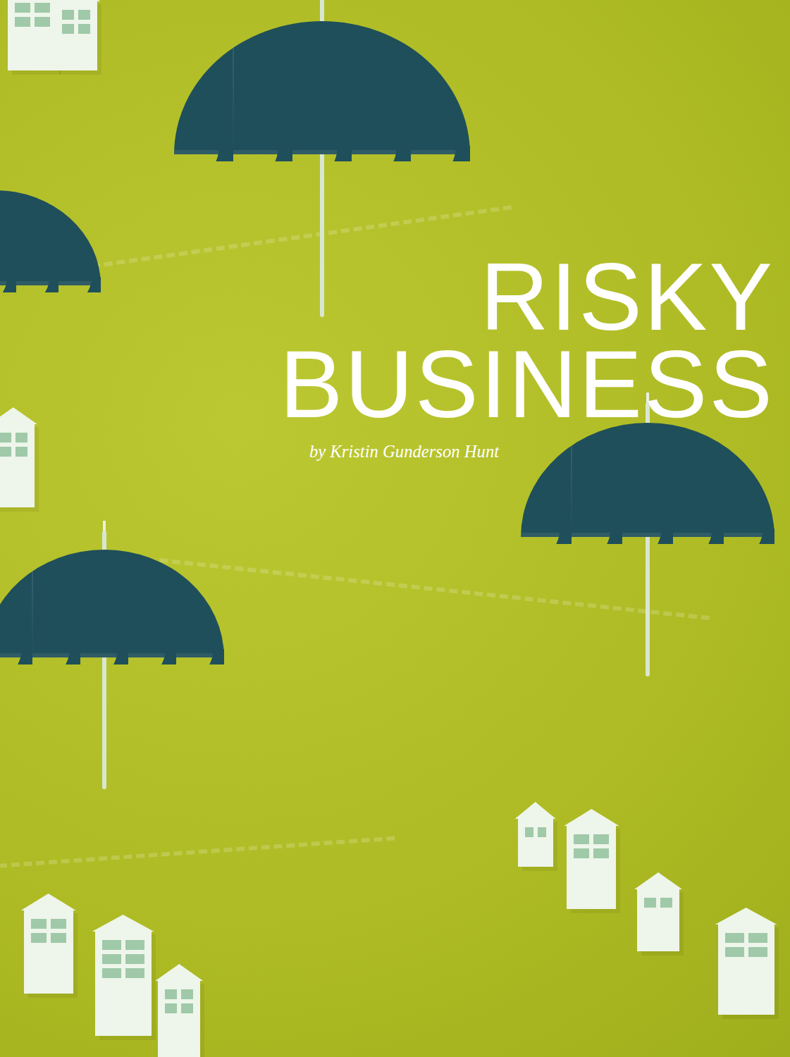Risky Business
by Kristin Gunderson Hunt